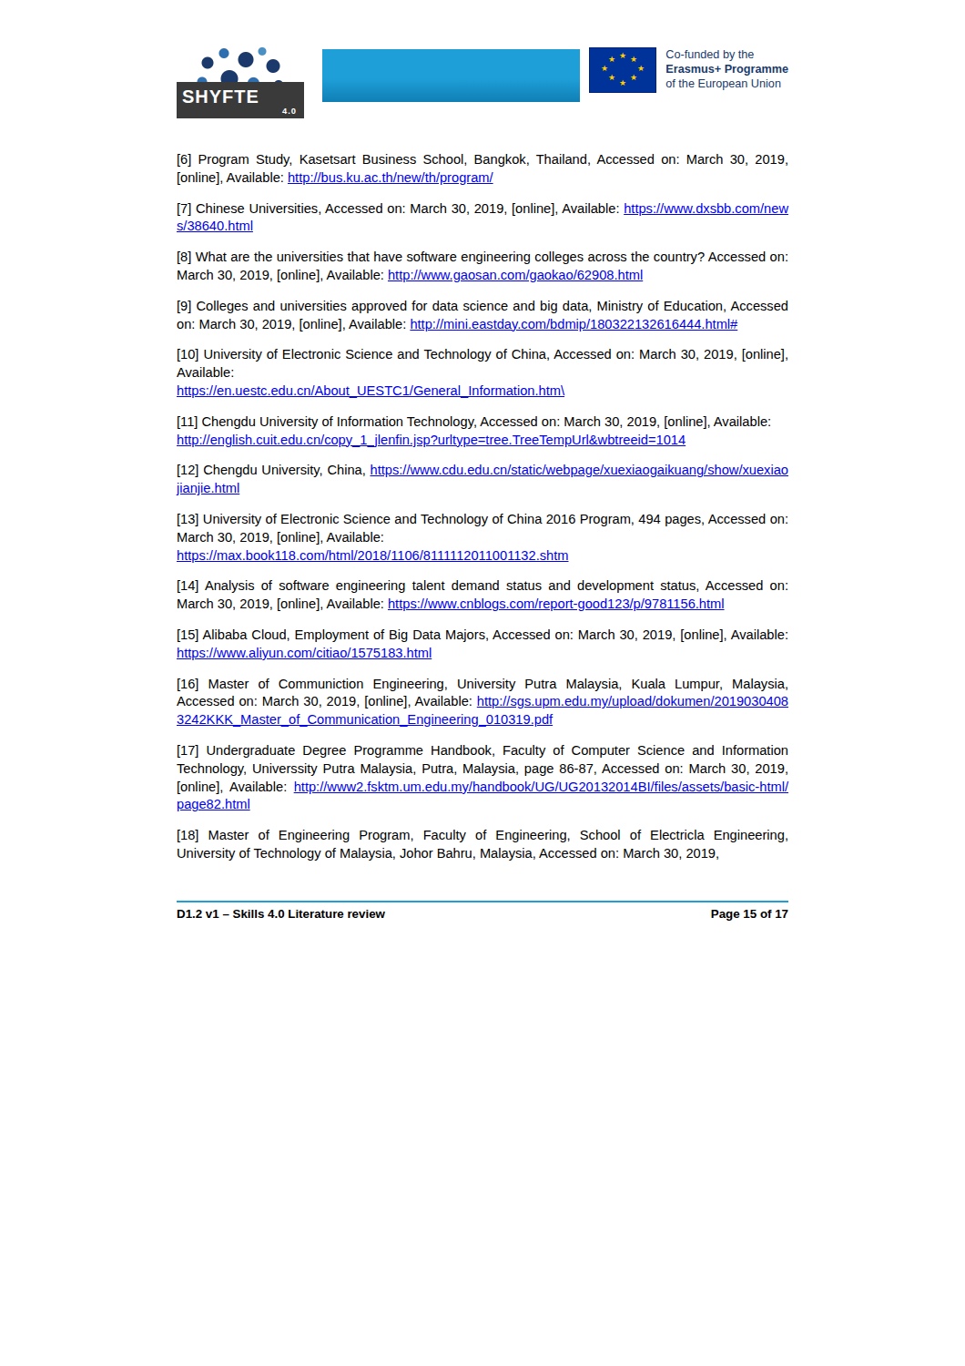SHYFTE4.0
★ ★ ★ ★ ★ ★ ★ ★
Co-funded by the Erasmus+ Programme of the European Union
[6] Program Study, Kasetsart Business School, Bangkok, Thailand, Accessed on: March 30, 2019, [online], Available: http://bus.ku.ac.th/new/th/program/
[7] Chinese Universities, Accessed on: March 30, 2019, [online], Available: https://www.dxsbb.com/news/38640.html
[8] What are the universities that have software engineering colleges across the country? Accessed on: March 30, 2019, [online], Available: http://www.gaosan.com/gaokao/62908.html
[9] Colleges and universities approved for data science and big data, Ministry of Education, Accessed on: March 30, 2019, [online], Available: http://mini.eastday.com/bdmip/180322132616444.html#
[10] University of Electronic Science and Technology of China, Accessed on: March 30, 2019, [online], Available:
https://en.uestc.edu.cn/About_UESTC1/General_Information.htm\
[11] Chengdu University of Information Technology, Accessed on: March 30, 2019, [online], Available:
http://english.cuit.edu.cn/copy_1_jlenfin.jsp?urltype=tree.TreeTempUrl&wbtreeid=1014
[12] Chengdu University, China, https://www.cdu.edu.cn/static/webpage/xuexiaogaikuang/show/xuexiaojianjie.html
[13] University of Electronic Science and Technology of China 2016 Program, 494 pages, Accessed on: March 30, 2019, [online], Available:
https://max.book118.com/html/2018/1106/8111112011001132.shtm
[14] Analysis of software engineering talent demand status and development status, Accessed on: March 30, 2019, [online], Available: https://www.cnblogs.com/report-good123/p/9781156.html
[15] Alibaba Cloud, Employment of Big Data Majors, Accessed on: March 30, 2019, [online], Available: https://www.aliyun.com/citiao/1575183.html
[16] Master of Communiction Engineering, University Putra Malaysia, Kuala Lumpur, Malaysia, Accessed on: March 30, 2019, [online], Available: http://sgs.upm.edu.my/upload/dokumen/20190304083242KKK_Master_of_Communication_Engineering_010319.pdf
[17] Undergraduate Degree Programme Handbook, Faculty of Computer Science and Information Technology, Universsity Putra Malaysia, Putra, Malaysia, page 86-87, Accessed on: March 30, 2019, [online], Available: http://www2.fsktm.um.edu.my/handbook/UG/UG20132014BI/files/assets/basic-html/page82.html
[18] Master of Engineering Program, Faculty of Engineering, School of Electricla Engineering, University of Technology of Malaysia, Johor Bahru, Malaysia, Accessed on: March 30, 2019,
D1.2 v1 – Skills 4.0 Literature review
Page 15 of 17